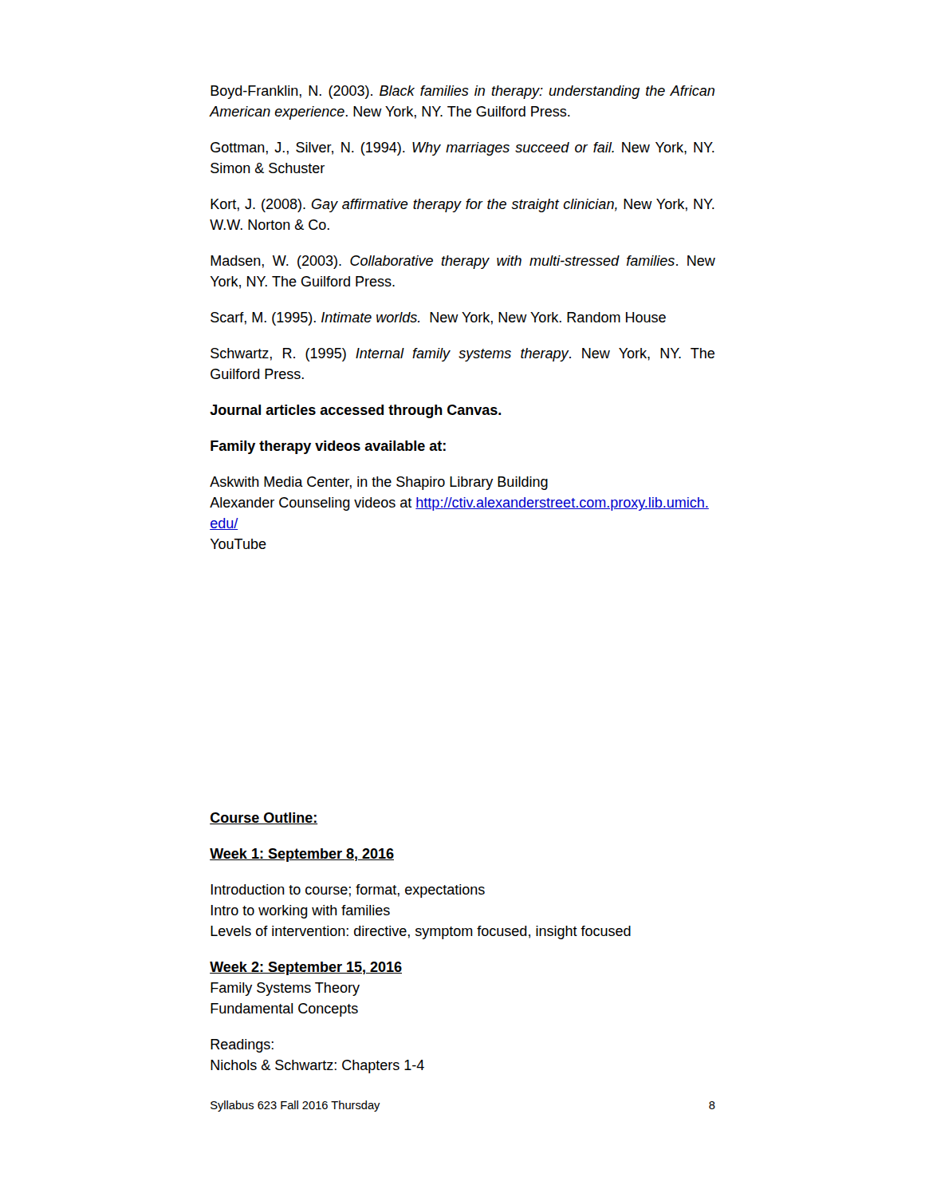Boyd-Franklin, N. (2003). Black families in therapy: understanding the African American experience. New York, NY. The Guilford Press.
Gottman, J., Silver, N. (1994). Why marriages succeed or fail. New York, NY. Simon & Schuster
Kort, J. (2008). Gay affirmative therapy for the straight clinician, New York, NY. W.W. Norton & Co.
Madsen, W. (2003). Collaborative therapy with multi-stressed families. New York, NY. The Guilford Press.
Scarf, M. (1995). Intimate worlds. New York, New York. Random House
Schwartz, R. (1995) Internal family systems therapy. New York, NY. The Guilford Press.
Journal articles accessed through Canvas.
Family therapy videos available at:
Askwith Media Center, in the Shapiro Library Building
Alexander Counseling videos at http://ctiv.alexanderstreet.com.proxy.lib.umich.edu/
YouTube
Course Outline:
Week 1: September 8, 2016
Introduction to course; format, expectations
Intro to working with families
Levels of intervention: directive, symptom focused, insight focused
Week 2: September 15, 2016
Family Systems Theory
Fundamental Concepts
Readings:
Nichols & Schwartz: Chapters 1-4
Syllabus 623 Fall 2016 Thursday
8